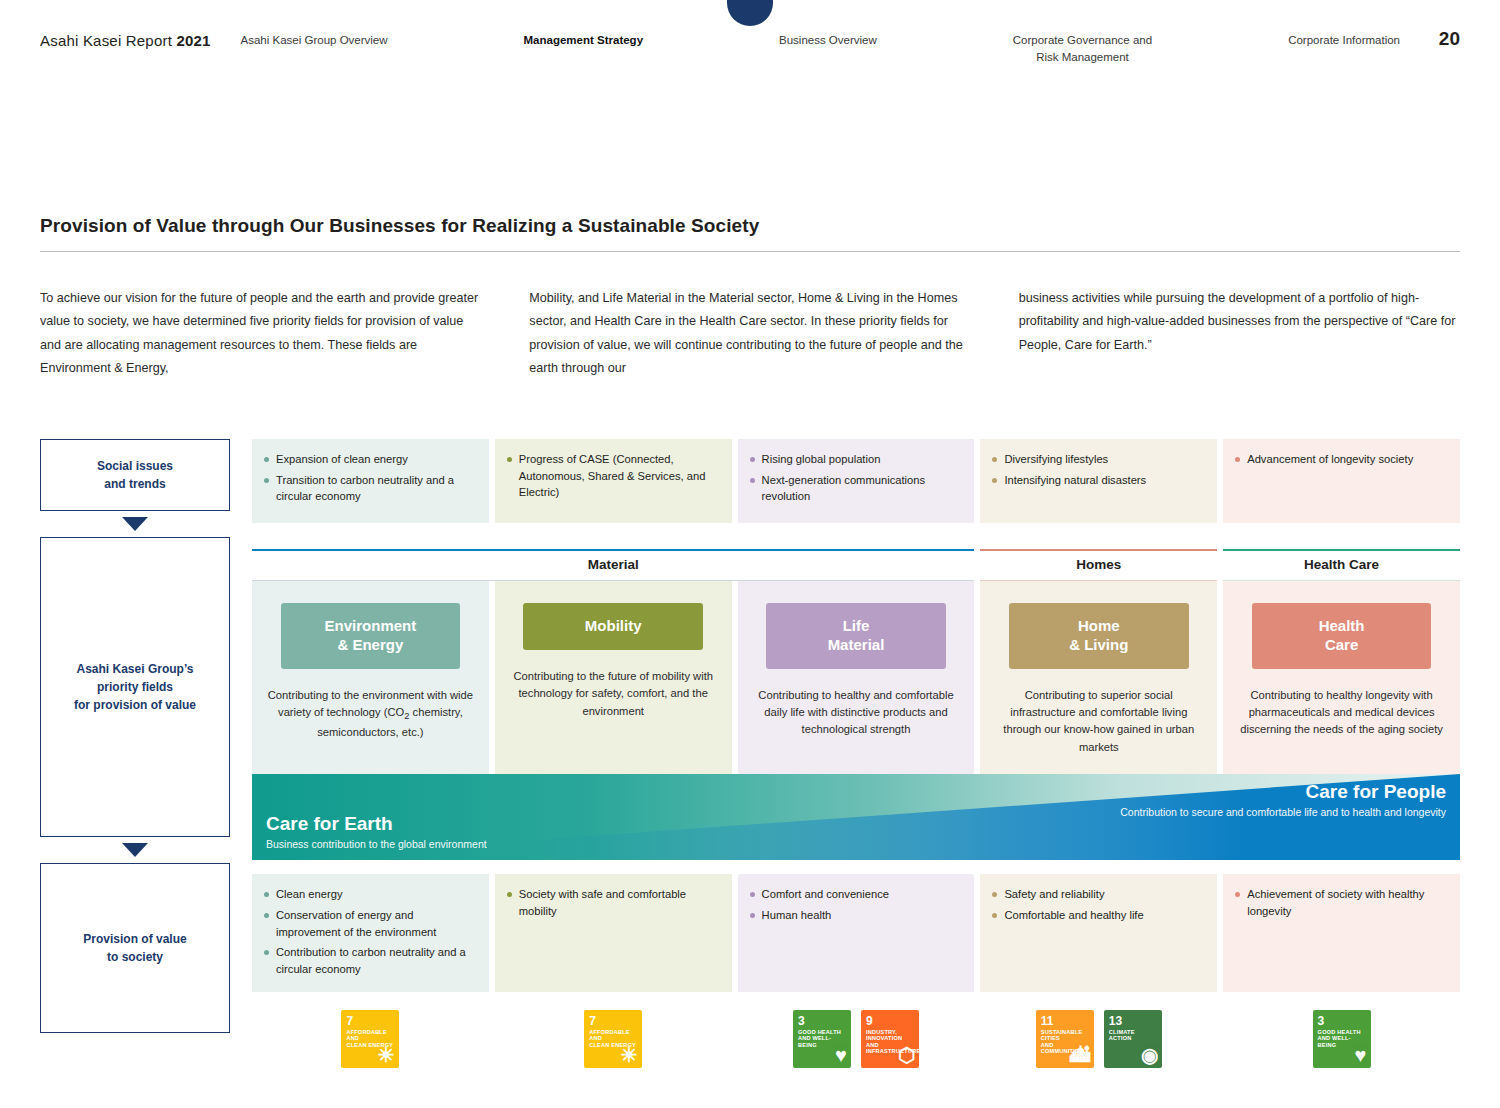Asahi Kasei Report 2021
Asahi Kasei Group Overview Management Strategy Business Overview Corporate Governance and
Risk Management Corporate Information
20
Provision of Value through Our Businesses for Realizing a Sustainable Society
To achieve our vision for the future of people and the earth and provide greater value to society, we have determined five priority fields for provision of value and are allocating management resources to them. These fields are Environment & Energy,
Mobility, and Life Material in the Material sector, Home & Living in the Homes sector, and Health Care in the Health Care sector. In these priority fields for provision of value, we will continue contributing to the future of people and the earth through our
business activities while pursuing the development of a portfolio of high-profitability and high-value-added businesses from the perspective of “Care for People, Care for Earth.”
Social issues
and trends
Asahi Kasei Group’s
priority fields
for provision of value
Provision of value
to society
Expansion of clean energy
Transition to carbon neutrality and a circular economy
Progress of CASE (Connected, Autonomous, Shared & Services, and Electric)
Rising global population
Next-generation communications revolution
Diversifying lifestyles
Intensifying natural disasters
Advancement of longevity society
Material
Homes
Health Care
Environment
& Energy
Contributing to the environment with wide variety of technology (CO2 chemistry, semiconductors, etc.)
Mobility
Contributing to the future of mobility with technology for safety, comfort, and the environment
Life
Material
Contributing to healthy and comfortable daily life with distinctive products and technological strength
Home
& Living
Contributing to superior social infrastructure and comfortable living through our know-how gained in urban markets
Health
Care
Contributing to healthy longevity with pharmaceuticals and medical devices discerning the needs of the aging society
Care for Earth Business contribution to the global environment
Care for People Contribution to secure and comfortable life and to health and longevity
Clean energy
Conservation of energy and improvement of the environment
Contribution to carbon neutrality and a circular economy
Society with safe and comfortable mobility
Comfort and convenience
Human health
Safety and reliability
Comfortable and healthy life
Achievement of society with healthy longevity
7 Affordable and
clean energy☀
7 Affordable and
clean energy☀
3 Good health
and well-being♥
9 Industry, innovation
and infrastructure⬡
11 Sustainable cities
and communities🏙
13 Climate
action◉
3 Good health
and well-being♥